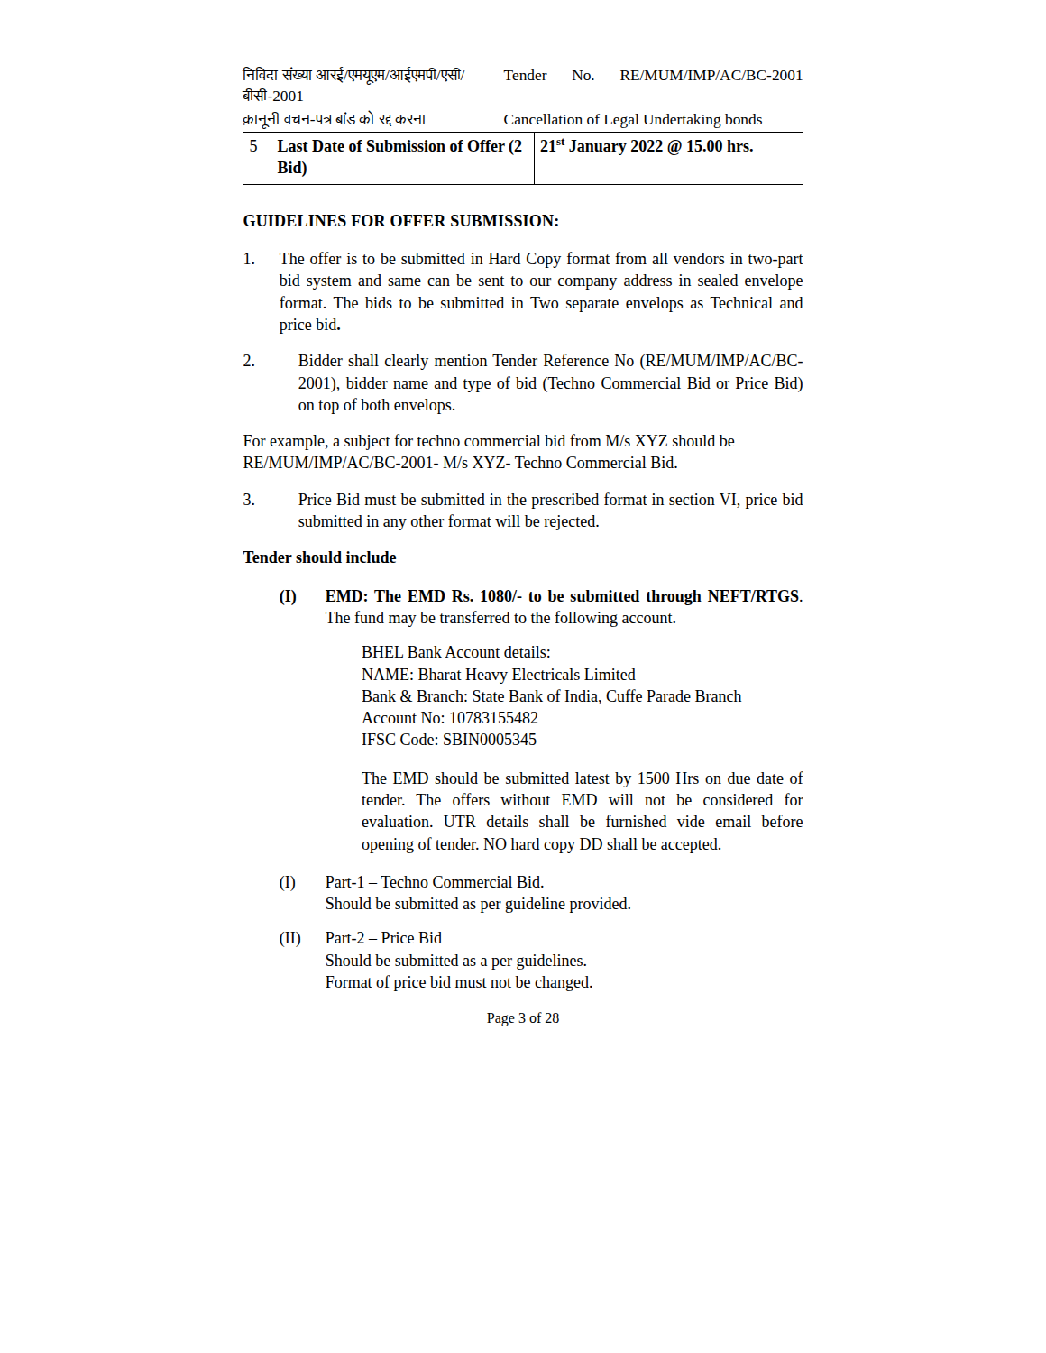| निविदा संख्या आरई/एमयूएम/आईएमपी/एसी/बीसी-2001 | Tender No. RE/MUM/IMP/AC/BC-2001 |
| क़ानूनी वचन-पत्र बांड को रद्द करना | Cancellation of Legal Undertaking bonds |
| 5 | Last Date of Submission of Offer (2 Bid) | 21 st January 2022 @ 15.00 hrs. |
GUIDELINES FOR OFFER SUBMISSION:
1.
The offer is to be submitted in Hard Copy format from all vendors in two-part bid system and same can be sent to our company address in sealed envelope format. The bids to be submitted in Two separate envelops as Technical and price bid.
2.
Bidder shall clearly mention Tender Reference No (RE/MUM/IMP/AC/BC-2001), bidder name and type of bid (Techno Commercial Bid or Price Bid) on top of both envelops.
For example, a subject for techno commercial bid from M/s XYZ should be
RE/MUM/IMP/AC/BC-2001- M/s XYZ- Techno Commercial Bid.
3.
Price Bid must be submitted in the prescribed format in section VI, price bid submitted in any other format will be rejected.
Tender should include
(I)
EMD: The EMD Rs. 1080/- to be submitted through NEFT/RTGS. The fund may be transferred to the following account.
BHEL Bank Account details:
NAME: Bharat Heavy Electricals Limited
Bank & Branch: State Bank of India, Cuffe Parade Branch
Account No: 10783155482
IFSC Code: SBIN0005345
The EMD should be submitted latest by 1500 Hrs on due date of tender. The offers without EMD will not be considered for evaluation. UTR details shall be furnished vide email before opening of tender. NO hard copy DD shall be accepted.
(I)
Part-1 – Techno Commercial Bid. Should be submitted as per guideline provided.
(II)
Part-2 – Price Bid Should be submitted as a per guidelines. Format of price bid must not be changed.
Page 3 of 28